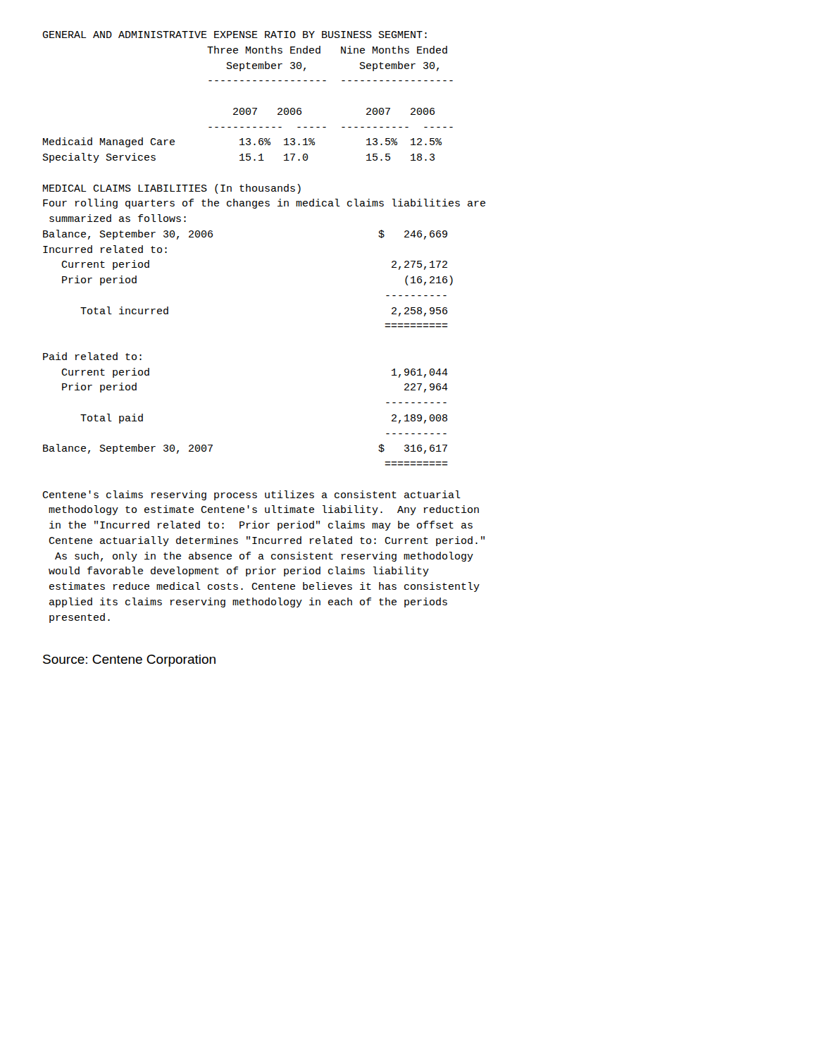GENERAL AND ADMINISTRATIVE EXPENSE RATIO BY BUSINESS SEGMENT:
                          Three Months Ended   Nine Months Ended
                             September 30,        September 30,
                          -------------------  ------------------

                              2007   2006          2007   2006
                          ------------  -----  -----------  -----
Medicaid Managed Care          13.6%  13.1%        13.5%  12.5%
Specialty Services             15.1   17.0         15.5   18.3

MEDICAL CLAIMS LIABILITIES (In thousands)
Four rolling quarters of the changes in medical claims liabilities are
 summarized as follows:
Balance, September 30, 2006                          $   246,669
Incurred related to:
   Current period                                      2,275,172
   Prior period                                          (16,216)
                                                      ----------
      Total incurred                                   2,258,956
                                                      ==========

Paid related to:
   Current period                                      1,961,044
   Prior period                                          227,964
                                                      ----------
      Total paid                                       2,189,008
                                                      ----------
Balance, September 30, 2007                          $   316,617
                                                      ==========

Centene's claims reserving process utilizes a consistent actuarial
 methodology to estimate Centene's ultimate liability.  Any reduction
 in the "Incurred related to:  Prior period" claims may be offset as
 Centene actuarially determines "Incurred related to: Current period."
  As such, only in the absence of a consistent reserving methodology
 would favorable development of prior period claims liability
 estimates reduce medical costs. Centene believes it has consistently
 applied its claims reserving methodology in each of the periods
 presented.
Source: Centene Corporation